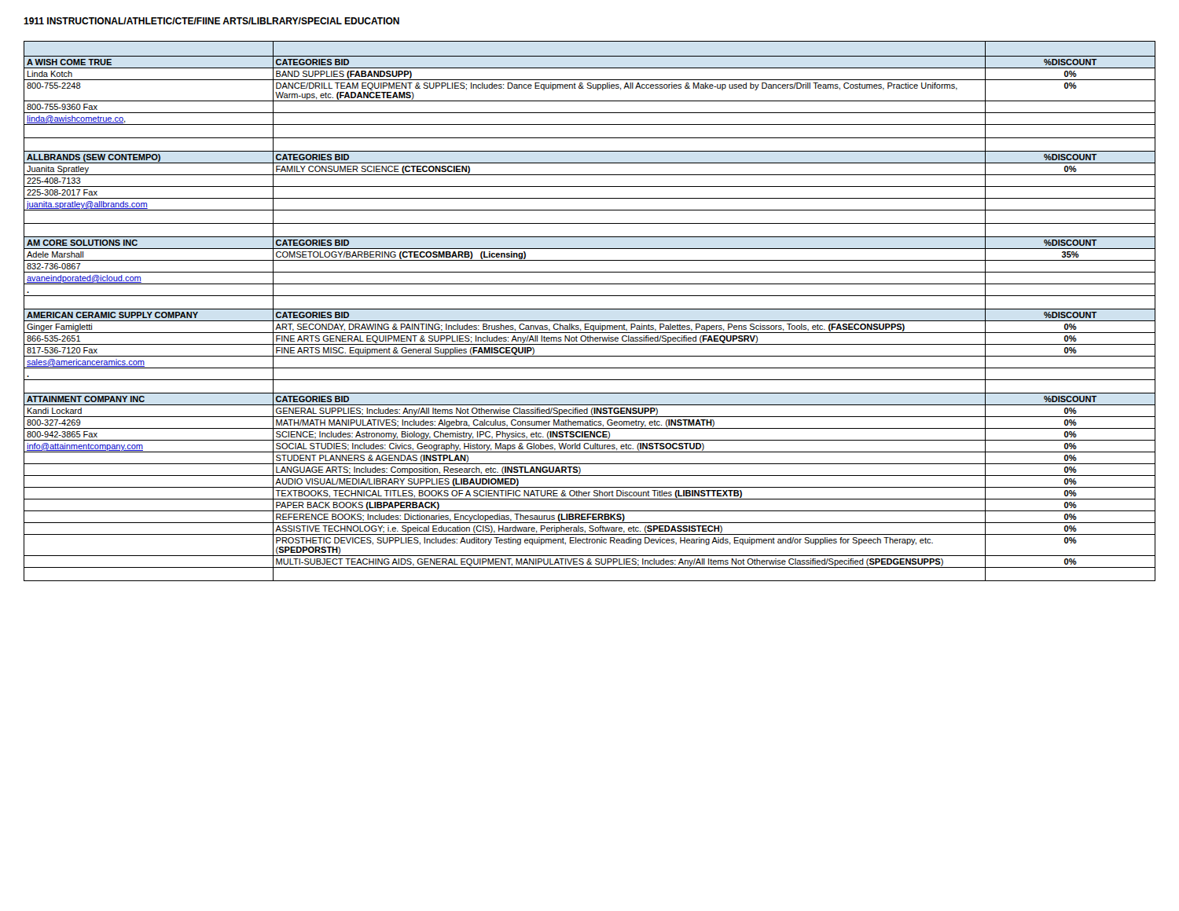1911 INSTRUCTIONAL/ATHLETIC/CTE/FIINE ARTS/LIBLRARY/SPECIAL EDUCATION
| A WISH COME TRUE | CATEGORIES BID | %DISCOUNT |
| Linda Kotch | BAND SUPPLIES (FABANDSUPP) | 0% |
| 800-755-2248 | DANCE/DRILL TEAM EQUIPMENT & SUPPLIES; Includes: Dance Equipment & Supplies, All Accessories & Make-up used by Dancers/Drill Teams, Costumes, Practice Uniforms, Warm-ups, etc. (FADANCETEAMS ) | 0% |
| 800-755-9360 Fax | | |
| linda@awishcometrue.co , | | |
| ALLBRANDS (SEW CONTEMPO) | CATEGORIES BID | %DISCOUNT |
| Juanita Spratley | FAMILY CONSUMER SCIENCE (CTECONSCIEN) | 0% |
| 225-408-7133 | | |
| 225-308-2017 Fax | | |
| juanita.spratley@allbrands.com | | |
| AM CORE SOLUTIONS INC | CATEGORIES BID | %DISCOUNT |
| Adele Marshall | COMSETOLOGY/BARBERING (CTECOSMBARB) (Licensing) | 35% |
| 832-736-0867 | | |
| avaneindporated@icloud.com | | |
| . | | |
| AMERICAN CERAMIC SUPPLY COMPANY | CATEGORIES BID | %DISCOUNT |
| Ginger Famigletti | ART, SECONDAY, DRAWING & PAINTING; Includes: Brushes, Canvas, Chalks, Equipment, Paints, Palettes, Papers, Pens Scissors, Tools, etc. (FASECONSUPPS) | 0% |
| 866-535-2651 | FINE ARTS GENERAL EQUIPMENT & SUPPLIES; Includes: Any/All Items Not Otherwise Classified/Specified ( FAEQUPSRV ) | 0% |
| 817-536-7120 Fax | FINE ARTS MISC. Equipment & General Supplies ( FAMISCEQUIP ) | 0% |
| sales@americanceramics.com | | |
| . | | |
| ATTAINMENT COMPANY INC | CATEGORIES BID | %DISCOUNT |
| Kandi Lockard | GENERAL SUPPLIES; Includes: Any/All Items Not Otherwise Classified/Specified ( INSTGENSUPP ) | 0% |
| 800-327-4269 | MATH/MATH MANIPULATIVES; Includes: Algebra, Calculus, Consumer Mathematics, Geometry, etc. ( INSTMATH ) | 0% |
| 800-942-3865 Fax | SCIENCE; Includes: Astronomy, Biology, Chemistry, IPC, Physics, etc. ( INSTSCIENCE ) | 0% |
| info@attainmentcompany.com | SOCIAL STUDIES; Includes: Civics, Geography, History, Maps & Globes, World Cultures, etc. ( INSTSOCSTUD ) | 0% |
| | STUDENT PLANNERS & AGENDAS ( INSTPLAN ) | 0% |
| | LANGUAGE ARTS; Includes: Composition, Research, etc. ( INSTLANGUARTS ) | 0% |
| | AUDIO VISUAL/MEDIA/LIBRARY SUPPLIES (LIBAUDIOMED) | 0% |
| | TEXTBOOKS, TECHNICAL TITLES, BOOKS OF A SCIENTIFIC NATURE & Other Short Discount Titles (LIBINSTTEXTB) | 0% |
| | PAPER BACK BOOKS (LIBPAPERBACK) | 0% |
| | REFERENCE BOOKS; Includes: Dictionaries, Encyclopedias, Thesaurus (LIBREFERBKS) | 0% |
| | ASSISTIVE TECHNOLOGY; i.e. Speical Education (CIS), Hardware, Peripherals, Software, etc. ( SPEDASSISTECH ) | 0% |
| | PROSTHETIC DEVICES, SUPPLIES, Includes: Auditory Testing equipment, Electronic Reading Devices, Hearing Aids, Equipment and/or Supplies for Speech Therapy, etc. ( SPEDPORSTH ) | 0% |
| | MULTI-SUBJECT TEACHING AIDS, GENERAL EQUIPMENT, MANIPULATIVES & SUPPLIES; Includes: Any/All Items Not Otherwise Classified/Specified ( SPEDGENSUPPS ) | 0% |